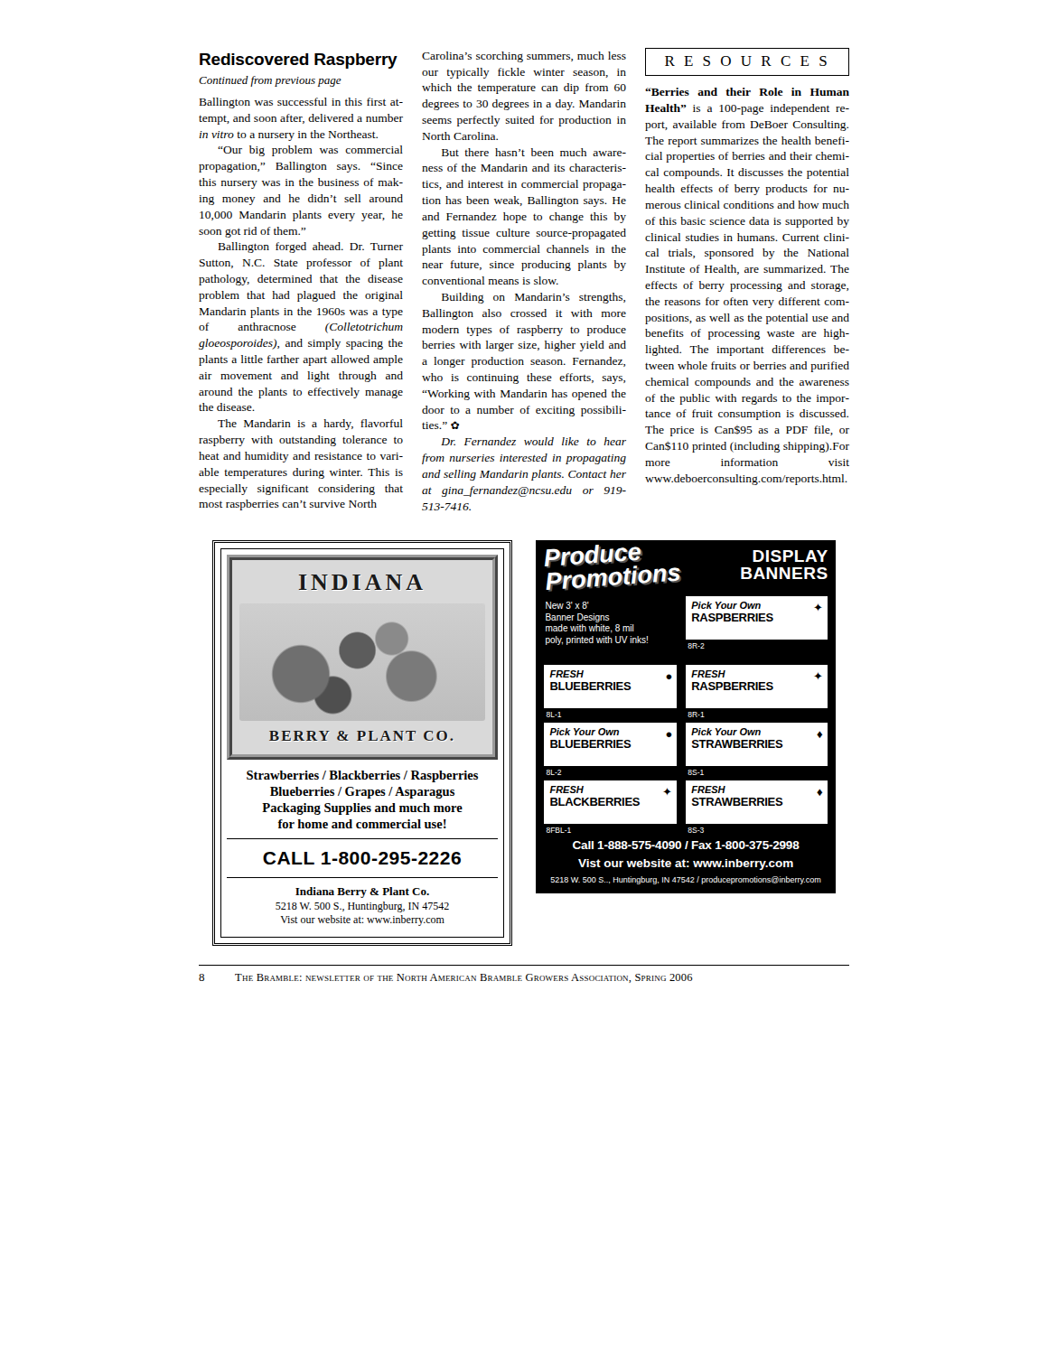Rediscovered Raspberry
Continued from previous page
Ballington was successful in this first attempt, and soon after, delivered a number in vitro to a nursery in the Northeast.
“Our big problem was commercial propagation,” Ballington says. “Since this nursery was in the business of making money and he didn’t sell around 10,000 Mandarin plants every year, he soon got rid of them.”
Ballington forged ahead. Dr. Turner Sutton, N.C. State professor of plant pathology, determined that the disease problem that had plagued the original Mandarin plants in the 1960s was a type of anthracnose (Colletotrichum gloeosporoides), and simply spacing the plants a little farther apart allowed ample air movement and light through and around the plants to effectively manage the disease.
The Mandarin is a hardy, flavorful raspberry with outstanding tolerance to heat and humidity and resistance to variable temperatures during winter. This is especially significant considering that most raspberries can’t survive North
Carolina’s scorching summers, much less our typically fickle winter season, in which the temperature can dip from 60 degrees to 30 degrees in a day. Mandarin seems perfectly suited for production in North Carolina.
But there hasn’t been much awareness of the Mandarin and its characteristics, and interest in commercial propagation has been weak, Ballington says. He and Fernandez hope to change this by getting tissue culture source-propagated plants into commercial channels in the near future, since producing plants by conventional means is slow.
Building on Mandarin’s strengths, Ballington also crossed it with more modern types of raspberry to produce berries with larger size, higher yield and a longer production season. Fernandez, who is continuing these efforts, says, “Working with Mandarin has opened the door to a number of exciting possibilities.” ✿
Dr. Fernandez would like to hear from nurseries interested in propagating and selling Mandarin plants. Contact her at gina_fernandez@ncsu.edu or 919-513-7416.
R E S O U R C E S
“Berries and their Role in Human Health” is a 100-page independent report, available from DeBoer Consulting. The report summarizes the health beneficial properties of berries and their chemical compounds. It discusses the potential health effects of berry products for numerous clinical conditions and how much of this basic science data is supported by clinical studies in humans. Current clinical trials, sponsored by the National Institute of Health, are summarized. The effects of berry processing and storage, the reasons for often very different compositions, as well as the potential use and benefits of processing waste are highlighted. The important differences between whole fruits or berries and purified chemical compounds and the awareness of the public with regards to the importance of fruit consumption is discussed. The price is Can$95 as a PDF file, or Can$110 printed (including shipping).For more information visit www.deboerconsulting.com/reports.html.
INDIANA
BERRY & PLANT CO.
Strawberries / Blackberries / Raspberries
Blueberries / Grapes / Asparagus
Packaging Supplies and much more
for home and commercial use!
CALL 1-800-295-2226
Indiana Berry & Plant Co.
5218 W. 500 S., Huntingburg, IN 47542
Vist our website at: www.inberry.com
Produce
Promotions
DISPLAY
BANNERS
New 3' x 8'
Banner Designs
made with white, 8 mil
poly, printed with UV inks!
✦
Pick Your Own
RASPBERRIES
8R-2
●
FRESH
BLUEBERRIES
8L-1
✦
FRESH
RASPBERRIES
8R-1
●
Pick Your Own
BLUEBERRIES
8L-2
♦
Pick Your Own
STRAWBERRIES
8S-1
✦
FRESH
BLACKBERRIES
8FBL-1
♦
FRESH
STRAWBERRIES
8S-3
Call 1-888-575-4090 / Fax 1-800-375-2998
Vist our website at: www.inberry.com
5218 W. 500 S.., Huntingburg, IN 47542 / producepromotions@inberry.com
8
The Bramble: newsletter of the North American Bramble Growers Association, Spring 2006